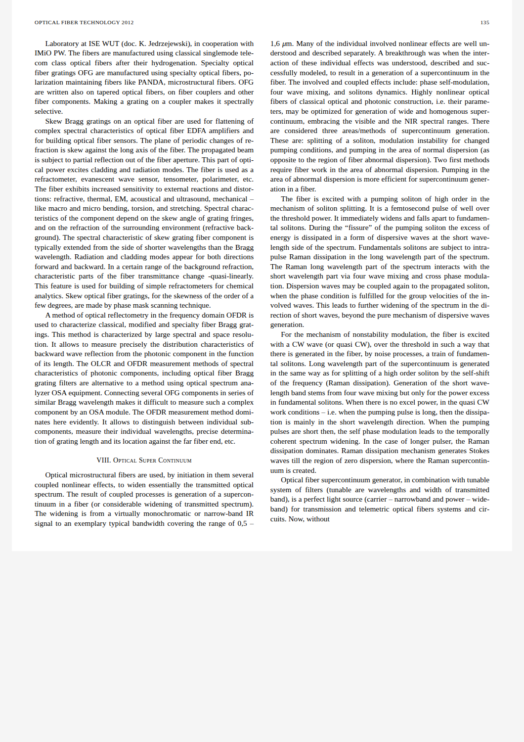Optical Fiber Technology 2012 135
Laboratory at ISE WUT (doc. K. Jedrzejewski), in cooperation with IMiO PW. The fibers are manufactured using classical singlemode telecom class optical fibers after their hydrogenation. Specialty optical fiber gratings OFG are manufactured using specialty optical fibers, polarization maintaining fibers like PANDA, microstructural fibers. OFG are written also on tapered optical fibers, on fiber couplers and other fiber components. Making a grating on a coupler makes it spectrally selective.
Skew Bragg gratings on an optical fiber are used for flattening of complex spectral characteristics of optical fiber EDFA amplifiers and for building optical fiber sensors. The plane of periodic changes of refraction is skew against the long axis of the fiber. The propagated beam is subject to partial reflection out of the fiber aperture. This part of optical power excites cladding and radiation modes. The fiber is used as a refractometer, evanescent wave sensor, tensometer, polarimeter, etc. The fiber exhibits increased sensitivity to external reactions and distortions: refractive, thermal, EM, acoustical and ultrasound, mechanical – like macro and micro bending, torsion, and stretching. Spectral characteristics of the component depend on the skew angle of grating fringes, and on the refraction of the surrounding environment (refractive background). The spectral characteristic of skew grating fiber component is typically extended from the side of shorter wavelengths than the Bragg wavelength. Radiation and cladding modes appear for both directions forward and backward. In a certain range of the background refraction, characteristic parts of the fiber transmittance change -quasi-linearly. This feature is used for building of simple refractometers for chemical analytics. Skew optical fiber gratings, for the skewness of the order of a few degrees, are made by phase mask scanning technique.
A method of optical reflectometry in the frequency domain OFDR is used to characterize classical, modified and specialty fiber Bragg gratings. This method is characterized by large spectral and space resolution. It allows to measure precisely the distribution characteristics of backward wave reflection from the photonic component in the function of its length. The OLCR and OFDR measurement methods of spectral characteristics of photonic components, including optical fiber Bragg grating filters are alternative to a method using optical spectrum analyzer OSA equipment. Connecting several OFG components in series of similar Bragg wavelength makes it difficult to measure such a complex component by an OSA module. The OFDR measurement method dominates here evidently. It allows to distinguish between individual subcomponents, measure their individual wavelengths, precise determination of grating length and its location against the far fiber end, etc.
VIII. Optical Super Continuum
Optical microstructural fibers are used, by initiation in them several coupled nonlinear effects, to widen essentially the transmitted optical spectrum. The result of coupled processes is generation of a supercontinuum in a fiber (or considerable widening of transmitted spectrum). The widening is from a virtually monochromatic or narrow-band IR signal to an exemplary typical bandwidth covering the range of 0,5 – 1,6 μm. Many of the individual involved nonlinear effects are well understood and described separately. A breakthrough was when the interaction of these individual effects was understood, described and successfully modeled, to result in a generation of a supercontinuum in the fiber. The involved and coupled effects include: phase self-modulation, four wave mixing, and solitons dynamics. Highly nonlinear optical fibers of classical optical and photonic construction, i.e. their parameters, may be optimized for generation of wide and homogenous supercontinuum, embracing the visible and the NIR spectral ranges. There are considered three areas/methods of supercontinuum generation. These are: splitting of a soliton, modulation instability for changed pumping conditions, and pumping in the area of normal dispersion (as opposite to the region of fiber abnormal dispersion). Two first methods require fiber work in the area of abnormal dispersion. Pumping in the area of abnormal dispersion is more efficient for supercontinuum generation in a fiber.
The fiber is excited with a pumping soliton of high order in the mechanism of soliton splitting. It is a femtosecond pulse of well over the threshold power. It immediately widens and falls apart to fundamental solitons. During the “fissure” of the pumping soliton the excess of energy is dissipated in a form of dispersive waves at the short wavelength side of the spectrum. Fundamentals solitons are subject to intra-pulse Raman dissipation in the long wavelength part of the spectrum. The Raman long wavelength part of the spectrum interacts with the short wavelength part via four wave mixing and cross phase modulation. Dispersion waves may be coupled again to the propagated soliton, when the phase condition is fulfilled for the group velocities of the involved waves. This leads to further widening of the spectrum in the direction of short waves, beyond the pure mechanism of dispersive waves generation.
For the mechanism of nonstability modulation, the fiber is excited with a CW wave (or quasi CW), over the threshold in such a way that there is generated in the fiber, by noise processes, a train of fundamental solitons. Long wavelength part of the supercontinuum is generated in the same way as for splitting of a high order soliton by the self-shift of the frequency (Raman dissipation). Generation of the short wavelength band stems from four wave mixing but only for the power excess in fundamental solitons. When there is no excel power, in the quasi CW work conditions – i.e. when the pumping pulse is long, then the dissipation is mainly in the short wavelength direction. When the pumping pulses are short then, the self phase modulation leads to the temporally coherent spectrum widening. In the case of longer pulser, the Raman dissipation dominates. Raman dissipation mechanism generates Stokes waves till the region of zero dispersion, where the Raman supercontinuum is created.
Optical fiber supercontinuum generator, in combination with tunable system of filters (tunable are wavelengths and width of transmitted band), is a perfect light source (carrier – narrowband and power – wideband) for transmission and telemetric optical fibers systems and circuits. Now, without